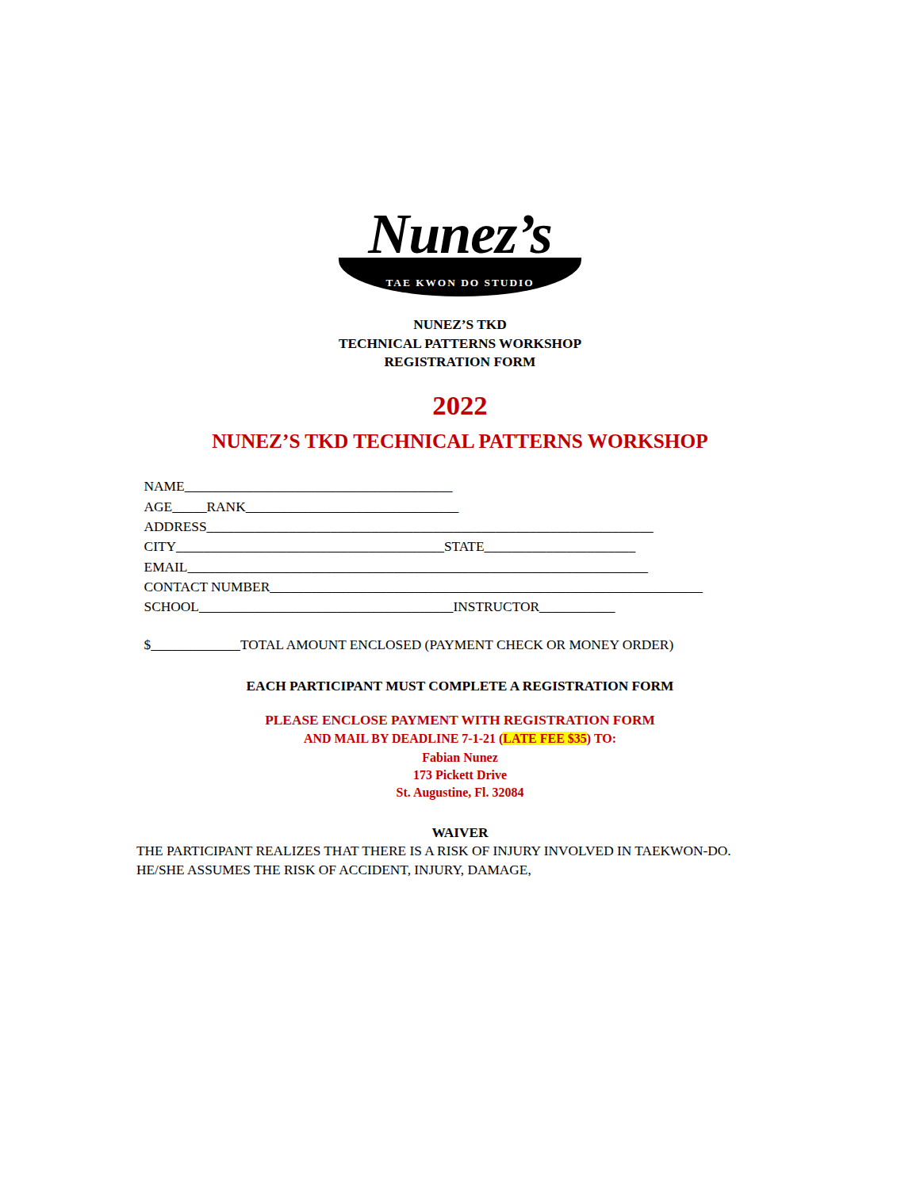Nunez’s TAE KWON DO STUDIO
NUNEZ’S TKD
TECHNICAL PATTERNS WORKSHOP
REGISTRATION FORM
2022
NUNEZ’S TKD TECHNICAL PATTERNS WORKSHOP
NAME_______________________________________
AGE_____RANK_______________________________
ADDRESS_________________________________________________________________
CITY_______________________________________STATE______________________
EMAIL___________________________________________________________________
CONTACT NUMBER_______________________________________________________________
SCHOOL_____________________________________INSTRUCTOR___________
$_____________TOTAL AMOUNT ENCLOSED (PAYMENT CHECK OR MONEY ORDER)
EACH PARTICIPANT MUST COMPLETE A REGISTRATION FORM
PLEASE ENCLOSE PAYMENT WITH REGISTRATION FORM
AND MAIL BY DEADLINE 7-1-21 (LATE FEE $35) TO:
Fabian Nunez
173 Pickett Drive
St. Augustine, Fl. 32084
WAIVER
THE PARTICIPANT REALIZES THAT THERE IS A RISK OF INJURY INVOLVED IN TAEKWON-DO. HE/SHE ASSUMES THE RISK OF ACCIDENT, INJURY, DAMAGE,